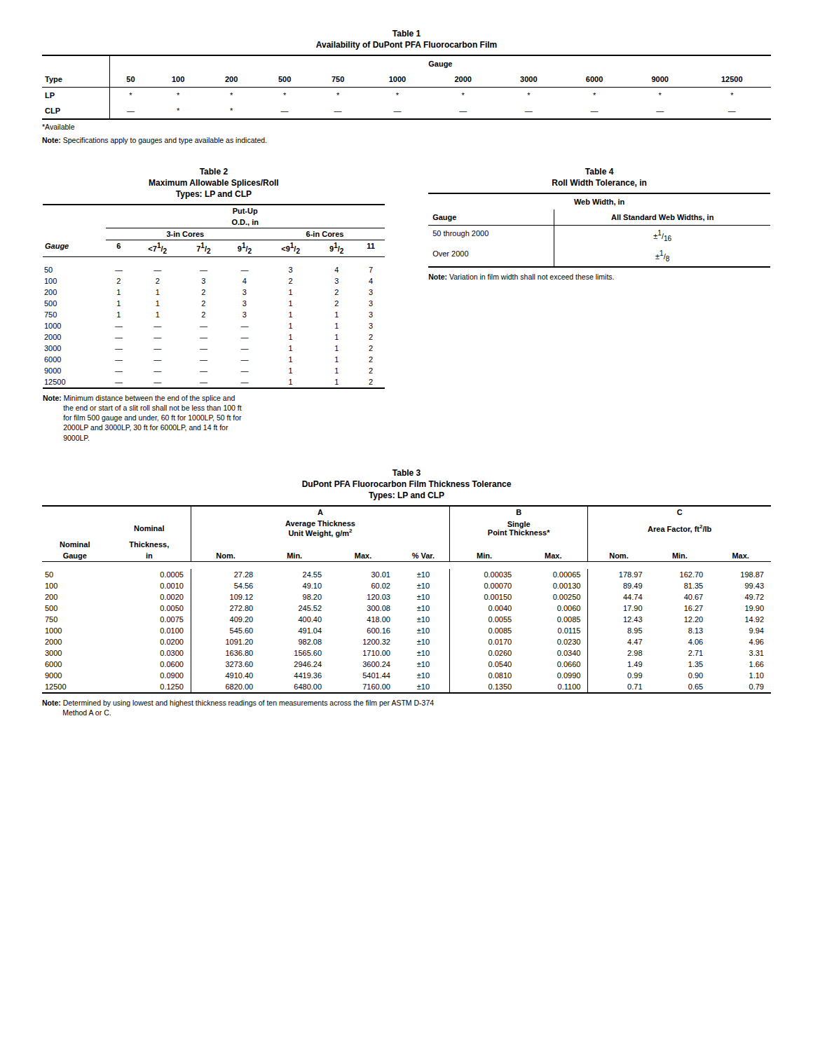Table 1
Availability of DuPont PFA Fluorocarbon Film
| | Gauge |
| Type | 50 | 100 | 200 | 500 | 750 | 1000 | 2000 | 3000 | 6000 | 9000 | 12500 |
| LP | * | * | * | * | * | * | * | * | * | * | * |
| CLP | — | * | * | — | — | — | — | — | — | — | — |
*Available
Note: Specifications apply to gauges and type available as indicated.
| Table 2 Maximum Allowable Splices/Roll Types: LP and CLP / / Put-Up / / / O.D., in / / / 3-in Cores / 6-in Cores / / Gauge / 6 / <7 1 / 2 / 7 1 / 2 / 9 1 / 2 / <9 1 / 2 / 9 1 / 2 / 11 / / 50 / — / — / — / — / 3 / 4 / 7 / / 100 / 2 / 2 / 3 / 4 / 2 / 3 / 4 / / 200 / 1 / 1 / 2 / 3 / 1 / 2 / 3 / / 500 / 1 / 1 / 2 / 3 / 1 / 2 / 3 / / 750 / 1 / 1 / 2 / 3 / 1 / 1 / 3 / / 1000 / — / — / — / — / 1 / 1 / 3 / / 2000 / — / — / — / — / 1 / 1 / 2 / / 3000 / — / — / — / — / 1 / 1 / 2 / / 6000 / — / — / — / — / 1 / 1 / 2 / / 9000 / — / — / — / — / 1 / 1 / 2 / / 12500 / — / — / — / — / 1 / 1 / 2 / Note: Minimum distance between the end of the splice and the end or start of a slit roll shall not be less than 100 ft for film 500 gauge and under, 60 ft for 1000LP, 50 ft for 2000LP and 3000LP, 30 ft for 6000LP, and 14 ft for 9000LP. | Table 4 Roll Width Tolerance, in / Web Width, in / / Gauge / All Standard Web Widths, in / / 50 through 2000 / ± 1 / 16 / / Over 2000 / ± 1 / 8 / Note: Variation in film width shall not exceed these limits. |
Table 3
DuPont PFA Fluorocarbon Film Thickness Tolerance
Types: LP and CLP
| | A | B | C |
| | Nominal | Average Thickness Unit Weight, g/m 2 | Single Point Thickness* | Area Factor, ft 2 /lb |
| Nominal | Thickness, | | | |
| Gauge | in | Nom. | Min. | Max. | % Var. | Min. | Max. | Nom. | Min. | Max. |
| 50 | 0.0005 | 27.28 | 24.55 | 30.01 | ±10 | 0.00035 | 0.00065 | 178.97 | 162.70 | 198.87 |
| 100 | 0.0010 | 54.56 | 49.10 | 60.02 | ±10 | 0.00070 | 0.00130 | 89.49 | 81.35 | 99.43 |
| 200 | 0.0020 | 109.12 | 98.20 | 120.03 | ±10 | 0.00150 | 0.00250 | 44.74 | 40.67 | 49.72 |
| 500 | 0.0050 | 272.80 | 245.52 | 300.08 | ±10 | 0.0040 | 0.0060 | 17.90 | 16.27 | 19.90 |
| 750 | 0.0075 | 409.20 | 400.40 | 418.00 | ±10 | 0.0055 | 0.0085 | 12.43 | 12.20 | 14.92 |
| 1000 | 0.0100 | 545.60 | 491.04 | 600.16 | ±10 | 0.0085 | 0.0115 | 8.95 | 8.13 | 9.94 |
| 2000 | 0.0200 | 1091.20 | 982.08 | 1200.32 | ±10 | 0.0170 | 0.0230 | 4.47 | 4.06 | 4.96 |
| 3000 | 0.0300 | 1636.80 | 1565.60 | 1710.00 | ±10 | 0.0260 | 0.0340 | 2.98 | 2.71 | 3.31 |
| 6000 | 0.0600 | 3273.60 | 2946.24 | 3600.24 | ±10 | 0.0540 | 0.0660 | 1.49 | 1.35 | 1.66 |
| 9000 | 0.0900 | 4910.40 | 4419.36 | 5401.44 | ±10 | 0.0810 | 0.0990 | 0.99 | 0.90 | 1.10 |
| 12500 | 0.1250 | 6820.00 | 6480.00 | 7160.00 | ±10 | 0.1350 | 0.1100 | 0.71 | 0.65 | 0.79 |
Note: Determined by using lowest and highest thickness readings of ten measurements across the film per ASTM D-374
Method A or C.